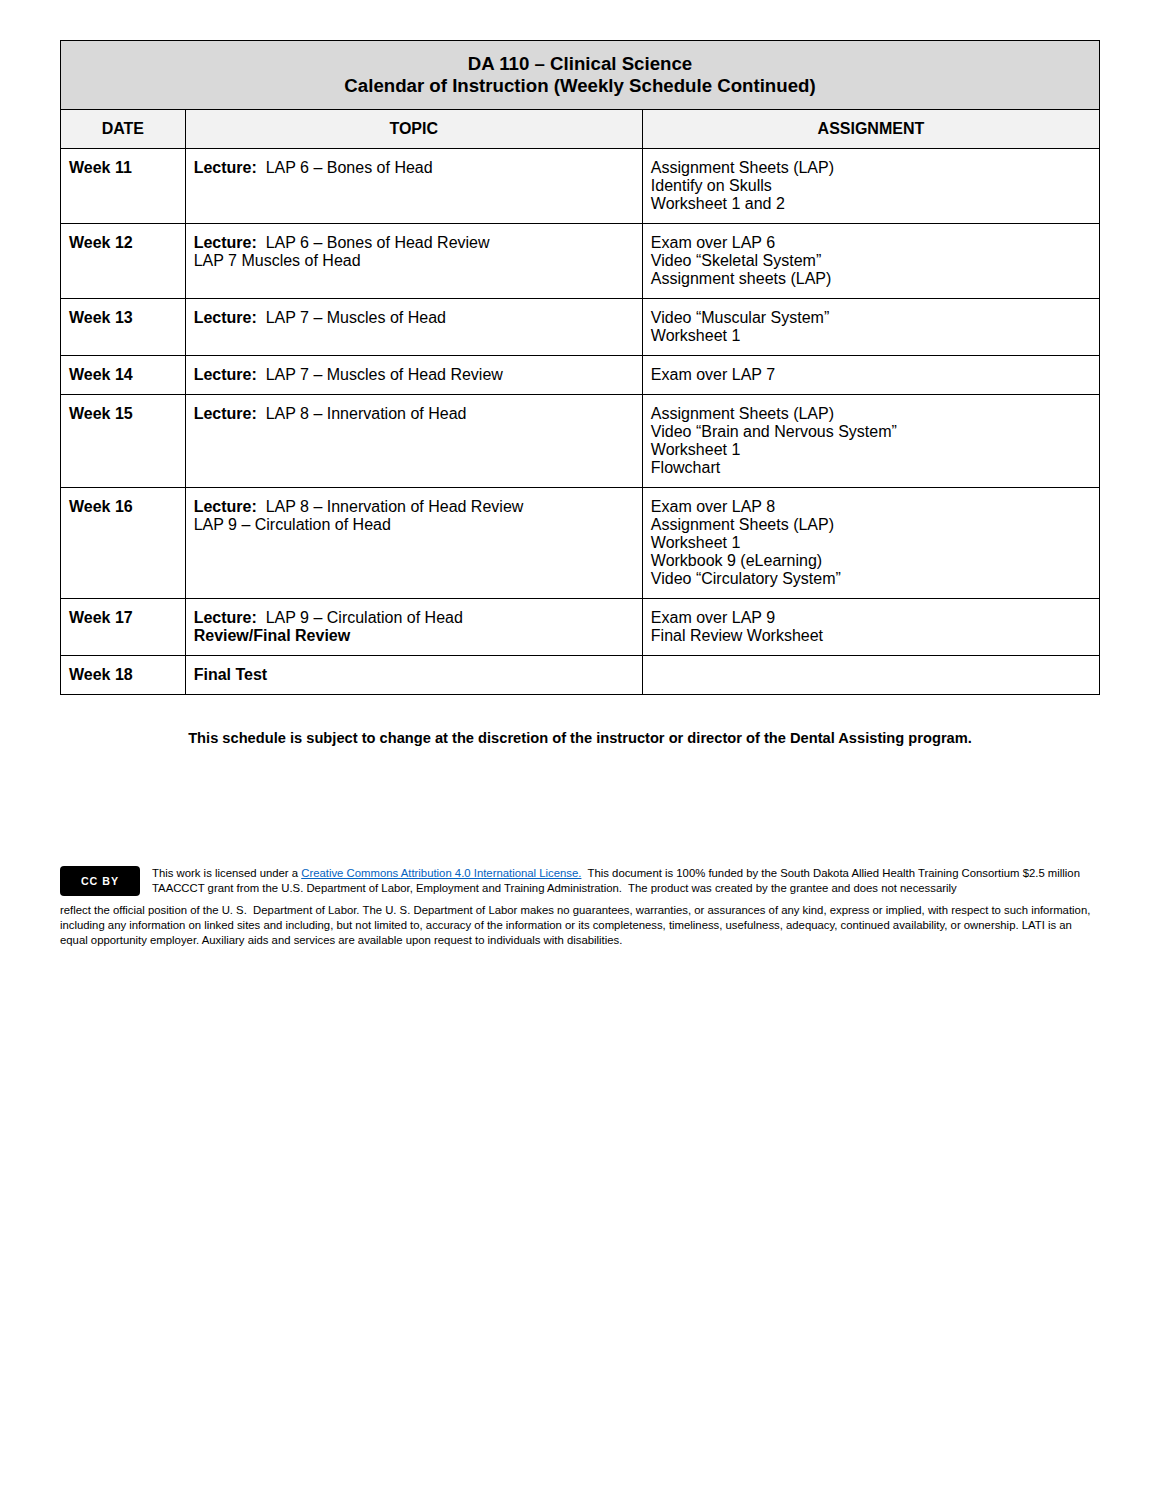| DA 110 – Clinical Science Calendar of Instruction (Weekly Schedule Continued) |
| --- |
| DATE | TOPIC | ASSIGNMENT |
| Week 11 | Lecture: LAP 6 – Bones of Head | Assignment Sheets (LAP) Identify on Skulls Worksheet 1 and 2 |
| Week 12 | Lecture: LAP 6 – Bones of Head Review LAP 7 Muscles of Head | Exam over LAP 6 Video “Skeletal System” Assignment sheets (LAP) |
| Week 13 | Lecture: LAP 7 – Muscles of Head | Video “Muscular System” Worksheet 1 |
| Week 14 | Lecture: LAP 7 – Muscles of Head Review | Exam over LAP 7 |
| Week 15 | Lecture: LAP 8 – Innervation of Head | Assignment Sheets (LAP) Video “Brain and Nervous System” Worksheet 1 Flowchart |
| Week 16 | Lecture: LAP 8 – Innervation of Head Review LAP 9 – Circulation of Head | Exam over LAP 8 Assignment Sheets (LAP) Worksheet 1 Workbook 9 (eLearning) Video “Circulatory System” |
| Week 17 | Lecture: LAP 9 – Circulation of Head Review/Final Review | Exam over LAP 9 Final Review Worksheet |
| Week 18 | Final Test | |
This schedule is subject to change at the discretion of the instructor or director of the Dental Assisting program.
CC BY
This work is licensed under a Creative Commons Attribution 4.0 International License. This document is 100% funded by the South Dakota Allied Health Training Consortium $2.5 million TAACCCT grant from the U.S. Department of Labor, Employment and Training Administration. The product was created by the grantee and does not necessarily
reflect the official position of the U. S. Department of Labor. The U. S. Department of Labor makes no guarantees, warranties, or assurances of any kind, express or implied, with respect to such information, including any information on linked sites and including, but not limited to, accuracy of the information or its completeness, timeliness, usefulness, adequacy, continued availability, or ownership. LATI is an equal opportunity employer. Auxiliary aids and services are available upon request to individuals with disabilities.